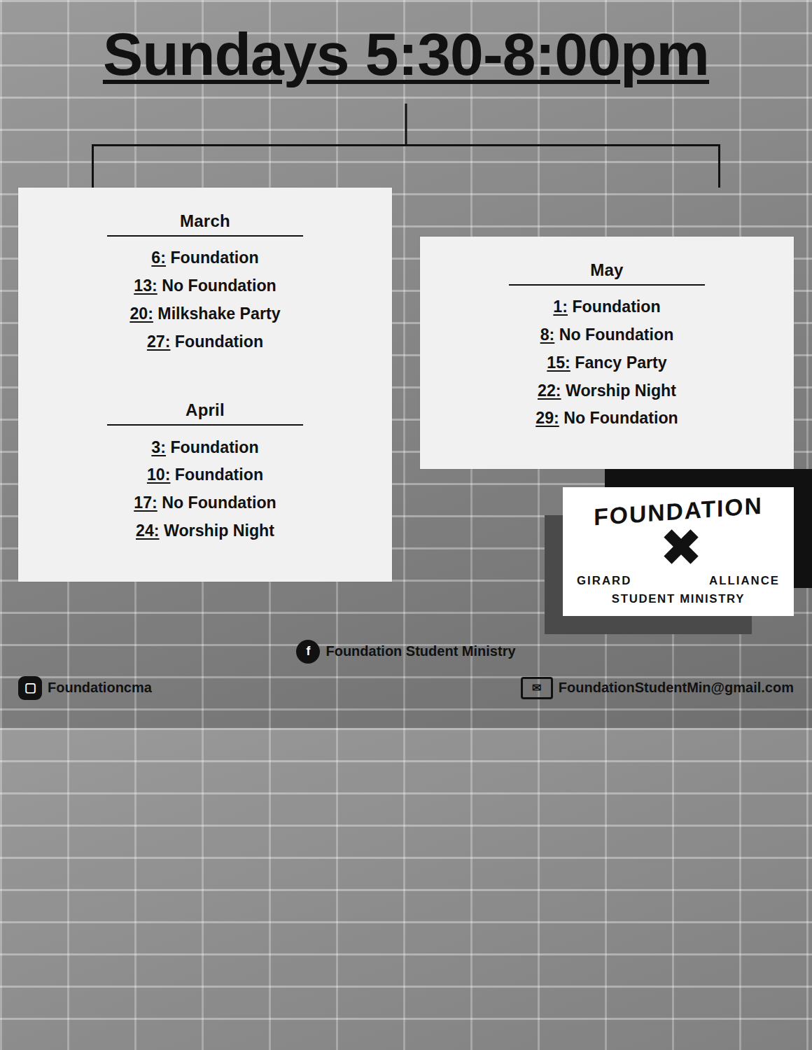Sundays 5:30-8:00pm
March
6: Foundation
13: No Foundation
20: Milkshake Party
27: Foundation
April
3: Foundation
10: Foundation
17: No Foundation
24: Worship Night
May
1: Foundation
8: No Foundation
15: Fancy Party
22: Worship Night
29: No Foundation
FOUNDATION
✖
GIRARD ALLIANCE
STUDENT MINISTRY
f Foundation Student Ministry
▢ Foundationcma
✉ FoundationStudentMin@gmail.com